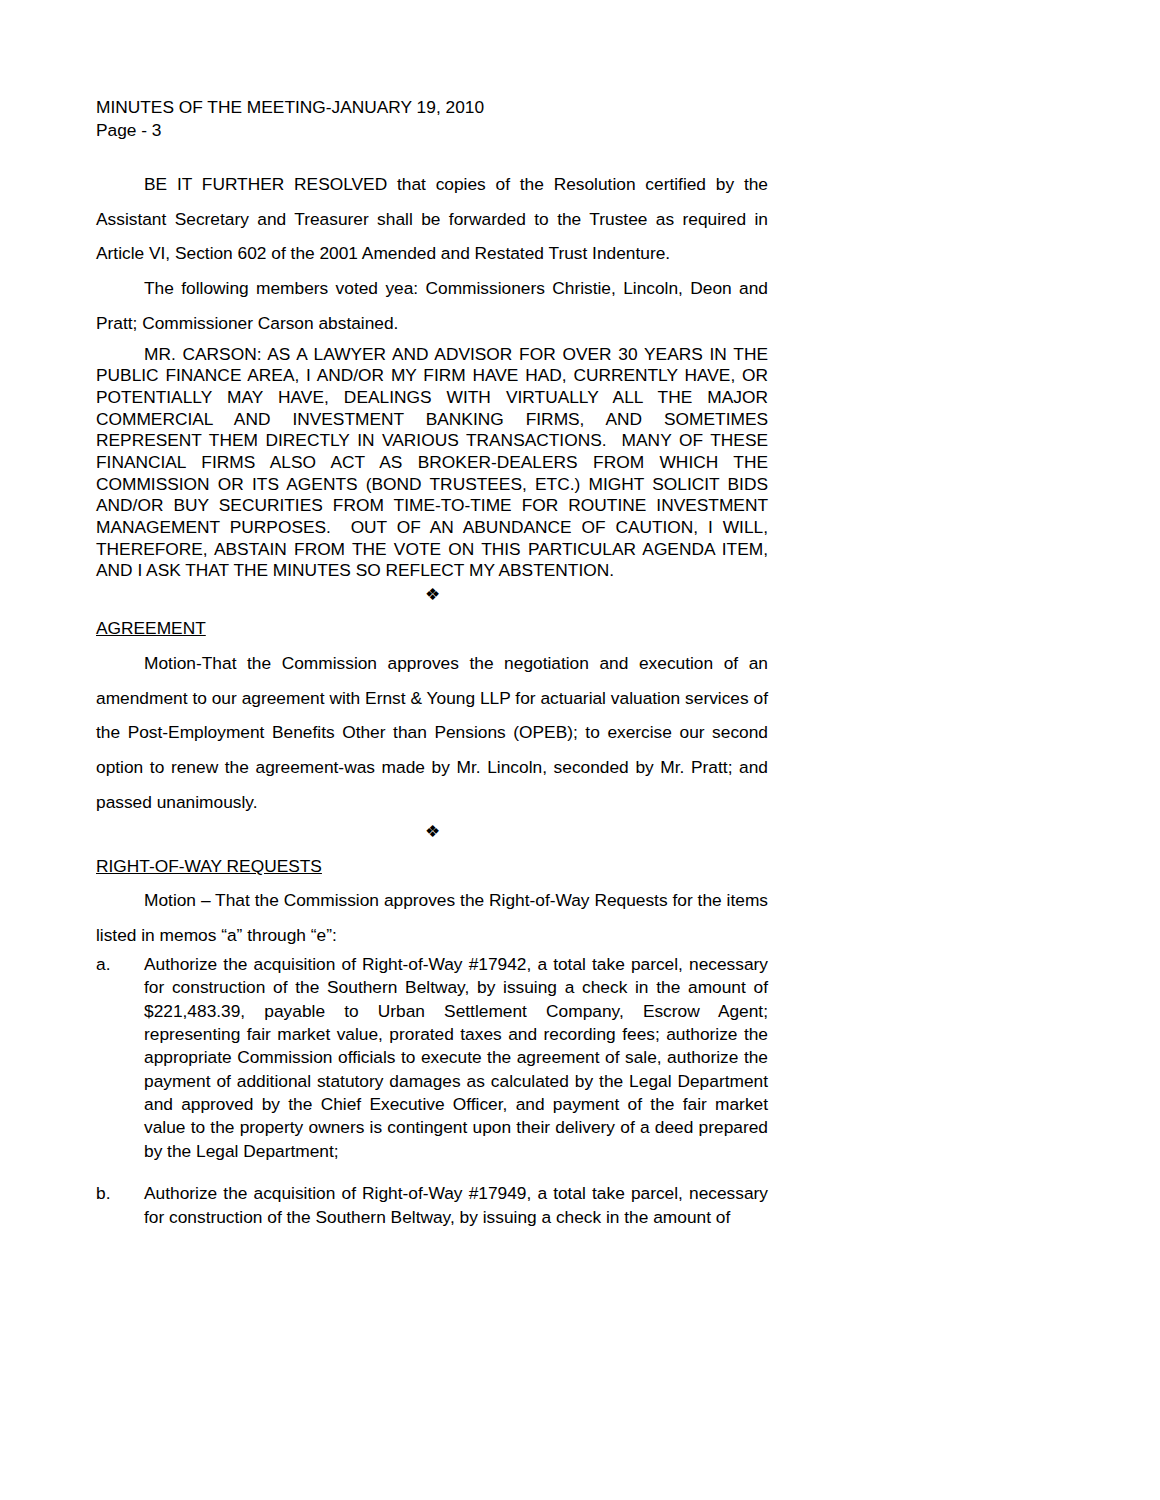MINUTES OF THE MEETING-JANUARY 19, 2010
Page - 3
BE IT FURTHER RESOLVED that copies of the Resolution certified by the Assistant Secretary and Treasurer shall be forwarded to the Trustee as required in Article VI, Section 602 of the 2001 Amended and Restated Trust Indenture.
The following members voted yea: Commissioners Christie, Lincoln, Deon and Pratt; Commissioner Carson abstained.
MR. CARSON: AS A LAWYER AND ADVISOR FOR OVER 30 YEARS IN THE PUBLIC FINANCE AREA, I AND/OR MY FIRM HAVE HAD, CURRENTLY HAVE, OR POTENTIALLY MAY HAVE, DEALINGS WITH VIRTUALLY ALL THE MAJOR COMMERCIAL AND INVESTMENT BANKING FIRMS, AND SOMETIMES REPRESENT THEM DIRECTLY IN VARIOUS TRANSACTIONS. MANY OF THESE FINANCIAL FIRMS ALSO ACT AS BROKER-DEALERS FROM WHICH THE COMMISSION OR ITS AGENTS (BOND TRUSTEES, ETC.) MIGHT SOLICIT BIDS AND/OR BUY SECURITIES FROM TIME-TO-TIME FOR ROUTINE INVESTMENT MANAGEMENT PURPOSES. OUT OF AN ABUNDANCE OF CAUTION, I WILL, THEREFORE, ABSTAIN FROM THE VOTE ON THIS PARTICULAR AGENDA ITEM, AND I ASK THAT THE MINUTES SO REFLECT MY ABSTENTION.
❖
AGREEMENT
Motion-That the Commission approves the negotiation and execution of an amendment to our agreement with Ernst & Young LLP for actuarial valuation services of the Post-Employment Benefits Other than Pensions (OPEB); to exercise our second option to renew the agreement-was made by Mr. Lincoln, seconded by Mr. Pratt; and passed unanimously.
❖
RIGHT-OF-WAY REQUESTS
Motion – That the Commission approves the Right-of-Way Requests for the items listed in memos “a” through “e”:
a.
Authorize the acquisition of Right-of-Way #17942, a total take parcel, necessary for construction of the Southern Beltway, by issuing a check in the amount of $221,483.39, payable to Urban Settlement Company, Escrow Agent; representing fair market value, prorated taxes and recording fees; authorize the appropriate Commission officials to execute the agreement of sale, authorize the payment of additional statutory damages as calculated by the Legal Department and approved by the Chief Executive Officer, and payment of the fair market value to the property owners is contingent upon their delivery of a deed prepared by the Legal Department;
b.
Authorize the acquisition of Right-of-Way #17949, a total take parcel, necessary for construction of the Southern Beltway, by issuing a check in the amount of